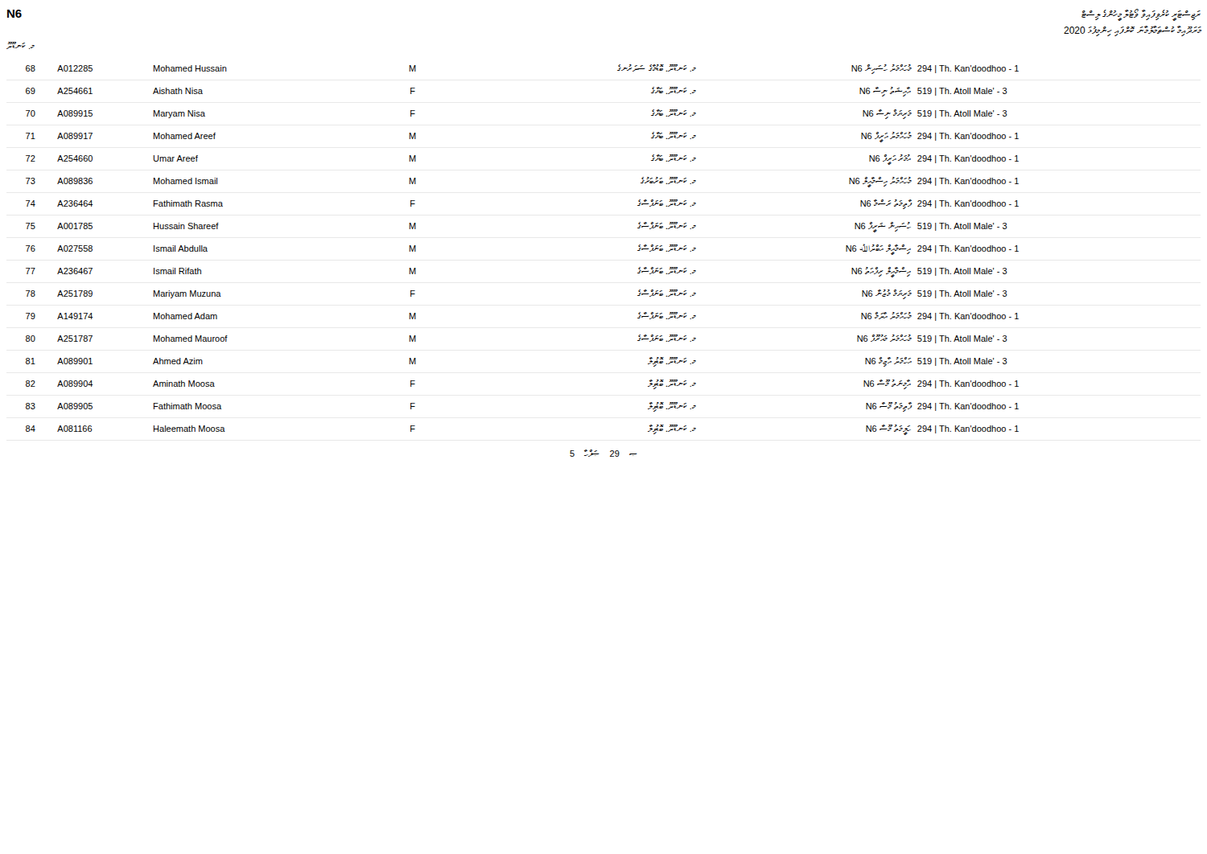N6
ރަޖިސްޓަރީ ކުރެވިފައިވާ ވޯޓުލާ މީހުންގެ ލިސްޓް
މަރަދޫއިމާ ކުސްތަމާލުމާނަ ކޮށްފައި ހިންމިފުޅަ 2020
މ. ކަނޑޫދޫ
| 68 | A012285 | Mohamed Hussain | M | މ. ކަނޑޫދޫ، ބޮޑުމާގެ ސަދަރުނގެ | N6 މުހައްމަދު ހުސައިން | 294 / Th. Kan'doodhoo - 1 |
| 69 | A254661 | Aishath Nisa | F | މ. ކަނޑޫދޫ، ބަޔާގެ | N6 އާއިޝަތު ނިސާ | 519 / Th. Atoll Male' - 3 |
| 70 | A089915 | Maryam Nisa | F | މ. ކަނޑޫދޫ، ބަޔާގެ | N6 މަރިޔަމް ނިސާ | 519 / Th. Atoll Male' - 3 |
| 71 | A089917 | Mohamed Areef | M | މ. ކަނޑޫދޫ، ބަޔާގެ | N6 މުހައްމަދު އަރީފް | 294 / Th. Kan'doodhoo - 1 |
| 72 | A254660 | Umar Areef | M | މ. ކަނޑޫދޫ، ބަޔާގެ | N6 އުމަރު އަރީފް | 294 / Th. Kan'doodhoo - 1 |
| 73 | A089836 | Mohamed Ismail | M | މ. ކަނޑޫދޫ، ބަރުބަރުގެ | N6 މުހައްމަދު އިސްމާއީލް | 294 / Th. Kan'doodhoo - 1 |
| 74 | A236464 | Fathimath Rasma | F | މ. ކަނޑޫދޫ، ބަނަފްސާގެ | N6 ފާތިމަތު ރަސްމާ | 294 / Th. Kan'doodhoo - 1 |
| 75 | A001785 | Hussain Shareef | M | މ. ކަނޑޫދޫ، ބަނަފްސާގެ | N6 ހުސައިން ޝަރީފް | 519 / Th. Atoll Male' - 3 |
| 76 | A027558 | Ismail Abdulla | M | މ. ކަނޑޫދޫ، ބަނަފްސާގެ | N6 އިސްމާއީލް އަބްދުﷲ | 294 / Th. Kan'doodhoo - 1 |
| 77 | A236467 | Ismail Rifath | M | މ. ކަނޑޫދޫ، ބަނަފްސާގެ | N6 އިސްމާއީލް ރިފްއަތު | 519 / Th. Atoll Male' - 3 |
| 78 | A251789 | Mariyam Muzuna | F | މ. ކަނޑޫދޫ، ބަނަފްސާގެ | N6 މަރިޔަމް މުޒުނާ | 519 / Th. Atoll Male' - 3 |
| 79 | A149174 | Mohamed Adam | M | މ. ކަނޑޫދޫ، ބަނަފްސާގެ | N6 މުހައްމަދު އާދަމް | 294 / Th. Kan'doodhoo - 1 |
| 80 | A251787 | Mohamed Mauroof | M | މ. ކަނޑޫދޫ، ބަނަފްސާގެ | N6 މުހައްމަދު މައުރޫފް | 519 / Th. Atoll Male' - 3 |
| 81 | A089901 | Ahmed Azim | M | މ. ކަނޑޫދޫ، ބޮޑުވިލާ | N6 އަހްމަދު އާޒިމް | 519 / Th. Atoll Male' - 3 |
| 82 | A089904 | Aminath Moosa | F | މ. ކަނޑޫދޫ، ބޮޑުވިލާ | N6 އާމިނަތު މޫސާ | 294 / Th. Kan'doodhoo - 1 |
| 83 | A089905 | Fathimath Moosa | F | މ. ކަނޑޫދޫ، ބޮޑުވިލާ | N6 ފާތިމަތު މޫސާ | 294 / Th. Kan'doodhoo - 1 |
| 84 | A081166 | Haleemath Moosa | F | މ. ކަނޑޫދޫ، ބޮޑުވިލާ | N6 ހަލީމަތު މޫސާ | 294 / Th. Kan'doodhoo - 1 |
5 ޞ 29 ޞަފްހާ